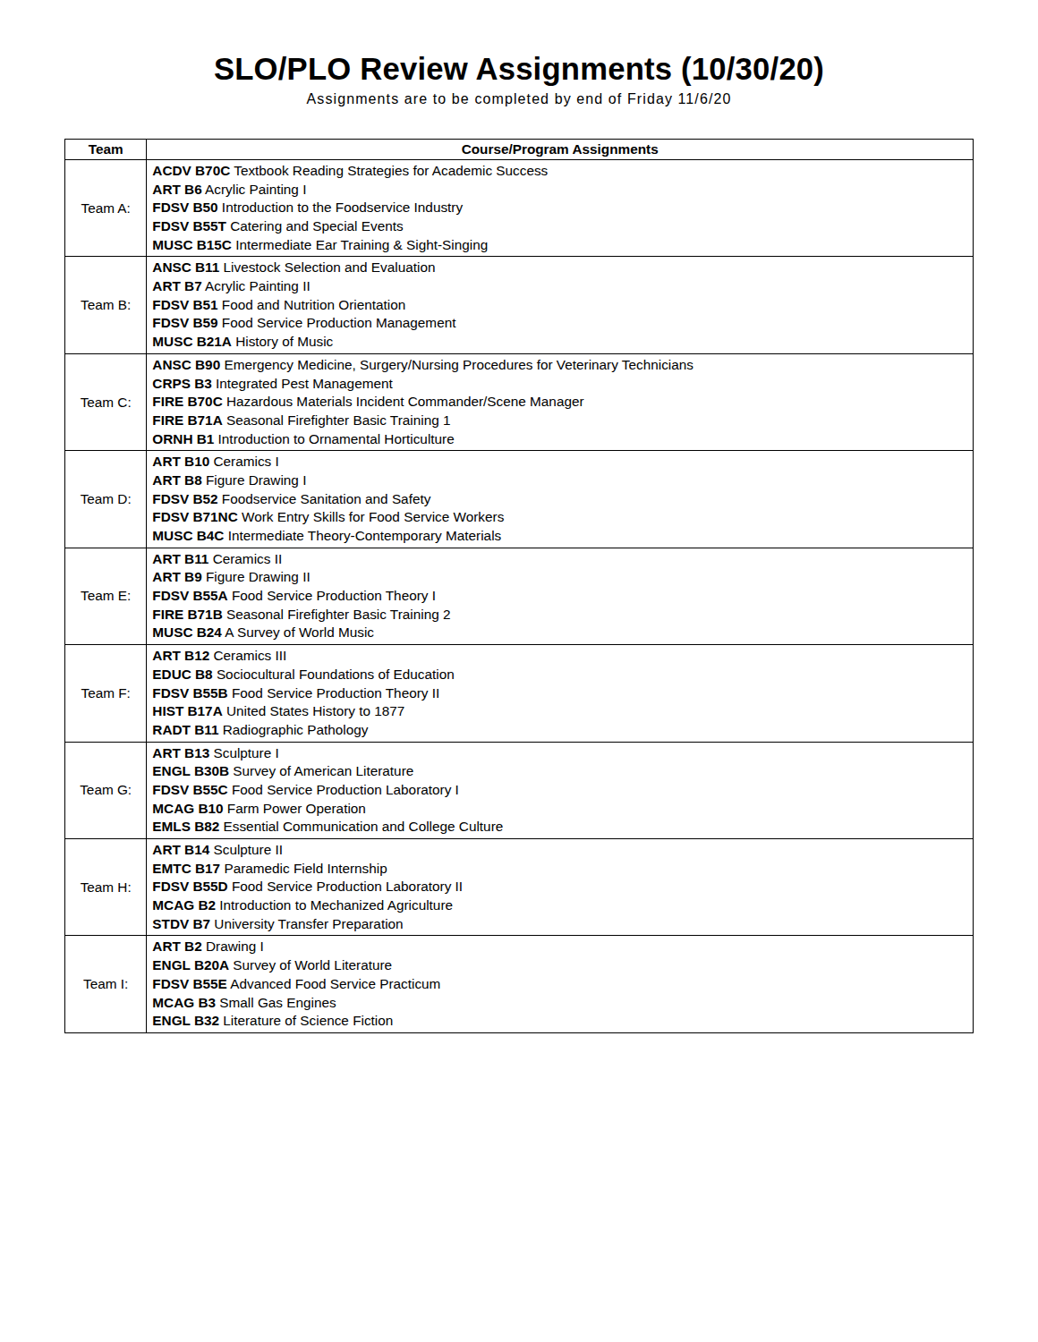SLO/PLO Review Assignments (10/30/20)
Assignments are to be completed by end of Friday 11/6/20
| Team | Course/Program Assignments |
| --- | --- |
| Team A: | ACDV B70C Textbook Reading Strategies for Academic Success ART B6 Acrylic Painting I FDSV B50 Introduction to the Foodservice Industry FDSV B55T Catering and Special Events MUSC B15C Intermediate Ear Training & Sight-Singing |
| Team B: | ANSC B11 Livestock Selection and Evaluation ART B7 Acrylic Painting II FDSV B51 Food and Nutrition Orientation FDSV B59 Food Service Production Management MUSC B21A History of Music |
| Team C: | ANSC B90 Emergency Medicine, Surgery/Nursing Procedures for Veterinary Technicians CRPS B3 Integrated Pest Management FIRE B70C Hazardous Materials Incident Commander/Scene Manager FIRE B71A Seasonal Firefighter Basic Training 1 ORNH B1 Introduction to Ornamental Horticulture |
| Team D: | ART B10 Ceramics I ART B8 Figure Drawing I FDSV B52 Foodservice Sanitation and Safety FDSV B71NC Work Entry Skills for Food Service Workers MUSC B4C Intermediate Theory-Contemporary Materials |
| Team E: | ART B11 Ceramics II ART B9 Figure Drawing II FDSV B55A Food Service Production Theory I FIRE B71B Seasonal Firefighter Basic Training 2 MUSC B24 A Survey of World Music |
| Team F: | ART B12 Ceramics III EDUC B8 Sociocultural Foundations of Education FDSV B55B Food Service Production Theory II HIST B17A United States History to 1877 RADT B11 Radiographic Pathology |
| Team G: | ART B13 Sculpture I ENGL B30B Survey of American Literature FDSV B55C Food Service Production Laboratory I MCAG B10 Farm Power Operation EMLS B82 Essential Communication and College Culture |
| Team H: | ART B14 Sculpture II EMTC B17 Paramedic Field Internship FDSV B55D Food Service Production Laboratory II MCAG B2 Introduction to Mechanized Agriculture STDV B7 University Transfer Preparation |
| Team I: | ART B2 Drawing I ENGL B20A Survey of World Literature FDSV B55E Advanced Food Service Practicum MCAG B3 Small Gas Engines ENGL B32 Literature of Science Fiction |